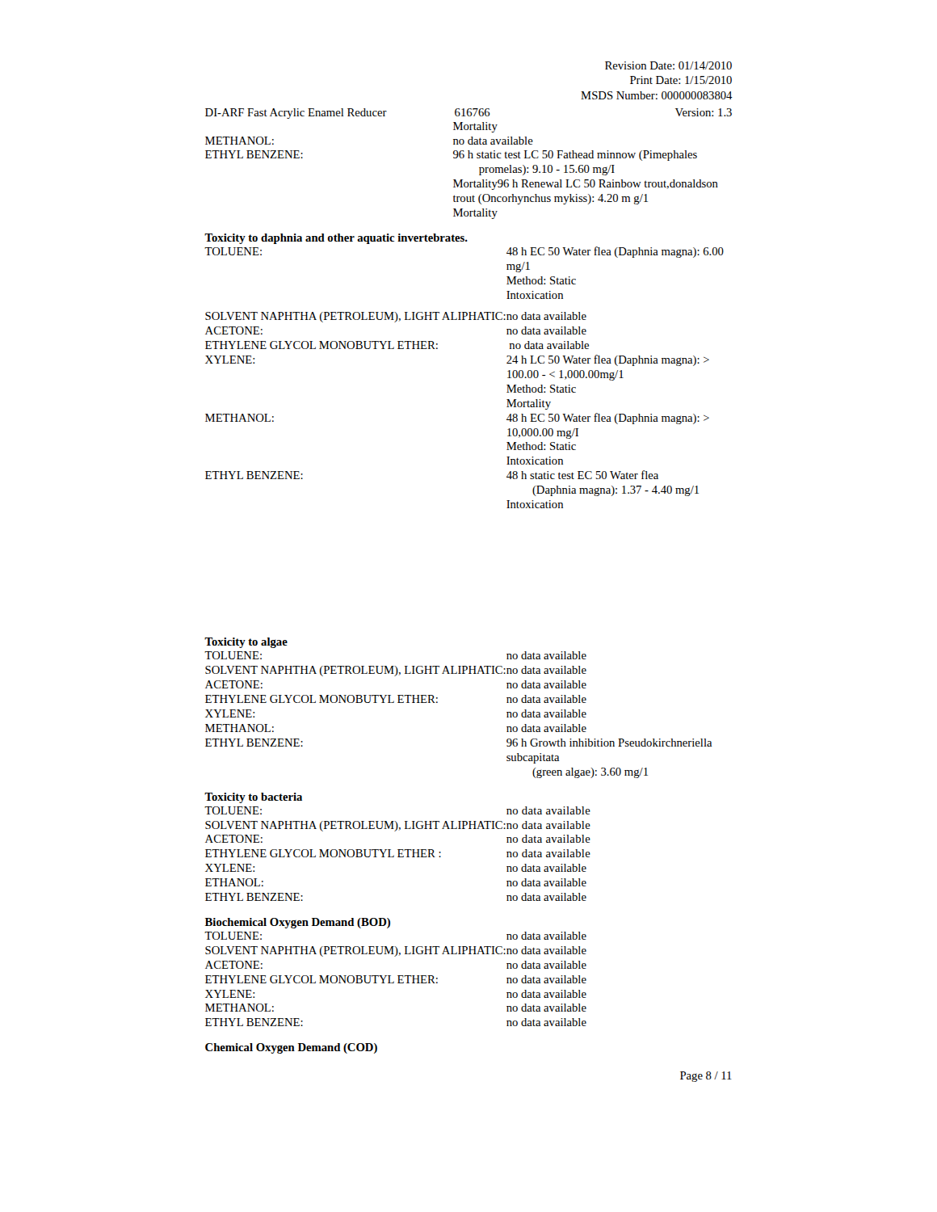Revision Date: 01/14/2010
Print Date: 1/15/2010
MSDS Number: 000000083804
DI-ARF Fast Acrylic Enamel Reducer 616766
Version: 1.3
| | Mortality |
| METHANOL: | no data available |
| ETHYL BENZENE: | 96 h static test LC 50 Fathead minnow (Pimephales promelas): 9.10 - 15.60 mg/I Mortality96 h Renewal LC 50 Rainbow trout,donaldson trout (Oncorhynchus mykiss): 4.20 m g/1 Mortality |
Toxicity to daphnia and other aquatic invertebrates.
| TOLUENE: | 48 h EC 50 Water flea (Daphnia magna): 6.00 mg/1 Method: Static Intoxication |
| SOLVENT NAPHTHA (PETROLEUM), LIGHT ALIPHATIC: | no data available |
| ACETONE: | no data available |
| ETHYLENE GLYCOL MONOBUTYL ETHER: | no data available |
| XYLENE: | 24 h LC 50 Water flea (Daphnia magna): > 100.00 - < 1,000.00mg/1 Method: Static Mortality |
| METHANOL: | 48 h EC 50 Water flea (Daphnia magna): > 10,000.00 mg/I Method: Static Intoxication |
| ETHYL BENZENE: | 48 h static test EC 50 Water flea (Daphnia magna): 1.37 - 4.40 mg/1 Intoxication |
Toxicity to algae
| TOLUENE: | no data available |
| SOLVENT NAPHTHA (PETROLEUM), LIGHT ALIPHATIC: | no data available |
| ACETONE: | no data available |
| ETHYLENE GLYCOL MONOBUTYL ETHER: | no data available |
| XYLENE: | no data available |
| METHANOL: | no data available |
| ETHYL BENZENE: | 96 h Growth inhibition Pseudokirchneriella subcapitata (green algae): 3.60 mg/1 |
Toxicity to bacteria
| TOLUENE: | no data available |
| SOLVENT NAPHTHA (PETROLEUM), LIGHT ALIPHATIC: | no data available |
| ACETONE: | no data available |
| ETHYLENE GLYCOL MONOBUTYL ETHER : | no data available |
| XYLENE: | no data available |
| ETHANOL: | no data available |
| ETHYL BENZENE: | no data available |
Biochemical Oxygen Demand (BOD)
| TOLUENE: | no data available |
| SOLVENT NAPHTHA (PETROLEUM), LIGHT ALIPHATIC: | no data available |
| ACETONE: | no data available |
| ETHYLENE GLYCOL MONOBUTYL ETHER: | no data available |
| XYLENE: | no data available |
| METHANOL: | no data available |
| ETHYL BENZENE: | no data available |
Chemical Oxygen Demand (COD)
Page 8 / 11